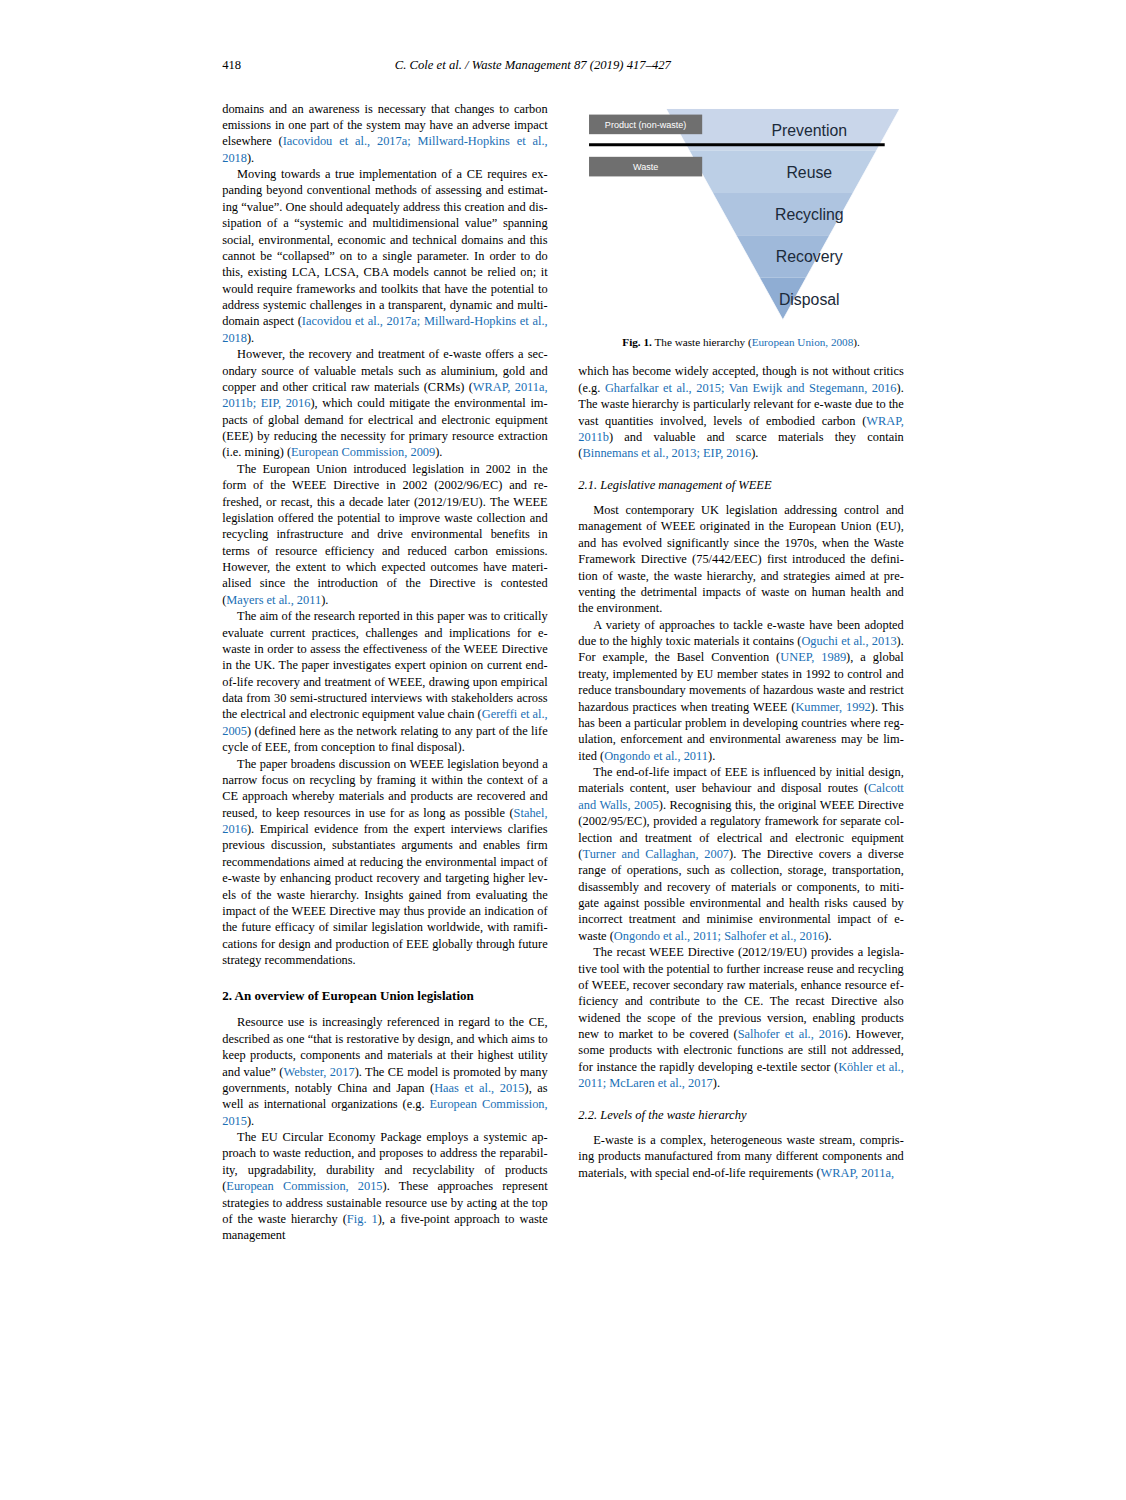418 C. Cole et al. / Waste Management 87 (2019) 417–427
domains and an awareness is necessary that changes to carbon emissions in one part of the system may have an adverse impact elsewhere (Iacovidou et al., 2017a; Millward-Hopkins et al., 2018).
Moving towards a true implementation of a CE requires expanding beyond conventional methods of assessing and estimating “value”. One should adequately address this creation and dissipation of a “systemic and multidimensional value” spanning social, environmental, economic and technical domains and this cannot be “collapsed” on to a single parameter. In order to do this, existing LCA, LCSA, CBA models cannot be relied on; it would require frameworks and toolkits that have the potential to address systemic challenges in a transparent, dynamic and multi-domain aspect (Iacovidou et al., 2017a; Millward-Hopkins et al., 2018).
However, the recovery and treatment of e-waste offers a secondary source of valuable metals such as aluminium, gold and copper and other critical raw materials (CRMs) (WRAP, 2011a, 2011b; EIP, 2016), which could mitigate the environmental impacts of global demand for electrical and electronic equipment (EEE) by reducing the necessity for primary resource extraction (i.e. mining) (European Commission, 2009).
The European Union introduced legislation in 2002 in the form of the WEEE Directive in 2002 (2002/96/EC) and refreshed, or recast, this a decade later (2012/19/EU). The WEEE legislation offered the potential to improve waste collection and recycling infrastructure and drive environmental benefits in terms of resource efficiency and reduced carbon emissions. However, the extent to which expected outcomes have materialised since the introduction of the Directive is contested (Mayers et al., 2011).
The aim of the research reported in this paper was to critically evaluate current practices, challenges and implications for e-waste in order to assess the effectiveness of the WEEE Directive in the UK. The paper investigates expert opinion on current end-of-life recovery and treatment of WEEE, drawing upon empirical data from 30 semi-structured interviews with stakeholders across the electrical and electronic equipment value chain (Gereffi et al., 2005) (defined here as the network relating to any part of the life cycle of EEE, from conception to final disposal).
The paper broadens discussion on WEEE legislation beyond a narrow focus on recycling by framing it within the context of a CE approach whereby materials and products are recovered and reused, to keep resources in use for as long as possible (Stahel, 2016). Empirical evidence from the expert interviews clarifies previous discussion, substantiates arguments and enables firm recommendations aimed at reducing the environmental impact of e-waste by enhancing product recovery and targeting higher levels of the waste hierarchy. Insights gained from evaluating the impact of the WEEE Directive may thus provide an indication of the future efficacy of similar legislation worldwide, with ramifications for design and production of EEE globally through future strategy recommendations.
2. An overview of European Union legislation
Resource use is increasingly referenced in regard to the CE, described as one “that is restorative by design, and which aims to keep products, components and materials at their highest utility and value” (Webster, 2017). The CE model is promoted by many governments, notably China and Japan (Haas et al., 2015), as well as international organizations (e.g. European Commission, 2015).
The EU Circular Economy Package employs a systemic approach to waste reduction, and proposes to address the reparability, upgradability, durability and recyclability of products (European Commission, 2015). These approaches represent strategies to address sustainable resource use by acting at the top of the waste hierarchy (Fig. 1), a five-point approach to waste management
Prevention Reuse Recycling Recovery Disposal Product (non-waste) Waste
Fig. 1. The waste hierarchy (European Union, 2008).
which has become widely accepted, though is not without critics (e.g. Gharfalkar et al., 2015; Van Ewijk and Stegemann, 2016). The waste hierarchy is particularly relevant for e-waste due to the vast quantities involved, levels of embodied carbon (WRAP, 2011b) and valuable and scarce materials they contain (Binnemans et al., 2013; EIP, 2016).
2.1. Legislative management of WEEE
Most contemporary UK legislation addressing control and management of WEEE originated in the European Union (EU), and has evolved significantly since the 1970s, when the Waste Framework Directive (75/442/EEC) first introduced the definition of waste, the waste hierarchy, and strategies aimed at preventing the detrimental impacts of waste on human health and the environment.
A variety of approaches to tackle e-waste have been adopted due to the highly toxic materials it contains (Oguchi et al., 2013). For example, the Basel Convention (UNEP, 1989), a global treaty, implemented by EU member states in 1992 to control and reduce transboundary movements of hazardous waste and restrict hazardous practices when treating WEEE (Kummer, 1992). This has been a particular problem in developing countries where regulation, enforcement and environmental awareness may be limited (Ongondo et al., 2011).
The end-of-life impact of EEE is influenced by initial design, materials content, user behaviour and disposal routes (Calcott and Walls, 2005). Recognising this, the original WEEE Directive (2002/95/EC), provided a regulatory framework for separate collection and treatment of electrical and electronic equipment (Turner and Callaghan, 2007). The Directive covers a diverse range of operations, such as collection, storage, transportation, disassembly and recovery of materials or components, to mitigate against possible environmental and health risks caused by incorrect treatment and minimise environmental impact of e-waste (Ongondo et al., 2011; Salhofer et al., 2016).
The recast WEEE Directive (2012/19/EU) provides a legislative tool with the potential to further increase reuse and recycling of WEEE, recover secondary raw materials, enhance resource efficiency and contribute to the CE. The recast Directive also widened the scope of the previous version, enabling products new to market to be covered (Salhofer et al., 2016). However, some products with electronic functions are still not addressed, for instance the rapidly developing e-textile sector (Köhler et al., 2011; McLaren et al., 2017).
2.2. Levels of the waste hierarchy
E-waste is a complex, heterogeneous waste stream, comprising products manufactured from many different components and materials, with special end-of-life requirements (WRAP, 2011a,